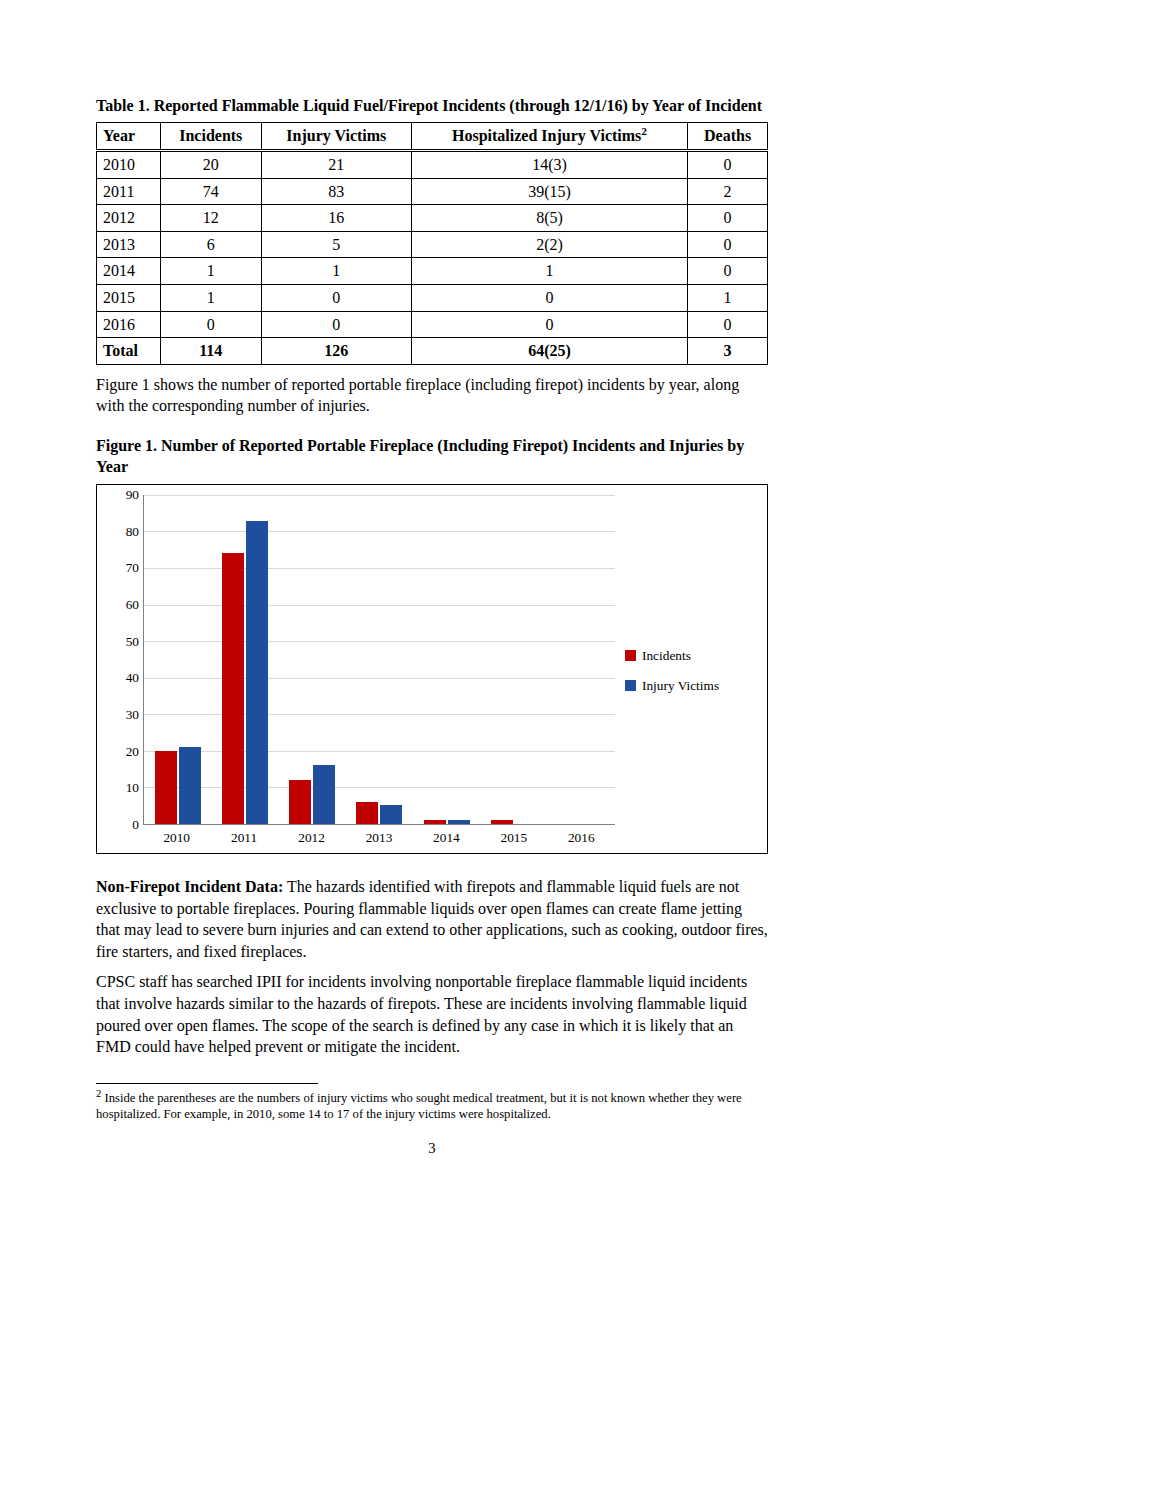Table 1. Reported Flammable Liquid Fuel/Firepot Incidents (through 12/1/16) by Year of Incident
| Year | Incidents | Injury Victims | Hospitalized Injury Victims 2 | Deaths |
| --- | --- | --- | --- | --- |
| 2010 | 20 | 21 | 14(3) | 0 |
| 2011 | 74 | 83 | 39(15) | 2 |
| 2012 | 12 | 16 | 8(5) | 0 |
| 2013 | 6 | 5 | 2(2) | 0 |
| 2014 | 1 | 1 | 1 | 0 |
| 2015 | 1 | 0 | 0 | 1 |
| 2016 | 0 | 0 | 0 | 0 |
| Total | 114 | 126 | 64(25) | 3 |
Figure 1 shows the number of reported portable fireplace (including firepot) incidents by year, along with the corresponding number of injuries.
Figure 1. Number of Reported Portable Fireplace (Including Firepot) Incidents and Injuries by Year
90 80 70 60 50 40 30 20 10 0
2010 2011 2012 2013 2014 2015 2016
Incidents
Injury Victims
Non-Firepot Incident Data: The hazards identified with firepots and flammable liquid fuels are not exclusive to portable fireplaces. Pouring flammable liquids over open flames can create flame jetting that may lead to severe burn injuries and can extend to other applications, such as cooking, outdoor fires, fire starters, and fixed fireplaces.
CPSC staff has searched IPII for incidents involving nonportable fireplace flammable liquid incidents that involve hazards similar to the hazards of firepots. These are incidents involving flammable liquid poured over open flames. The scope of the search is defined by any case in which it is likely that an FMD could have helped prevent or mitigate the incident.
2 Inside the parentheses are the numbers of injury victims who sought medical treatment, but it is not known whether they were hospitalized. For example, in 2010, some 14 to 17 of the injury victims were hospitalized.
3